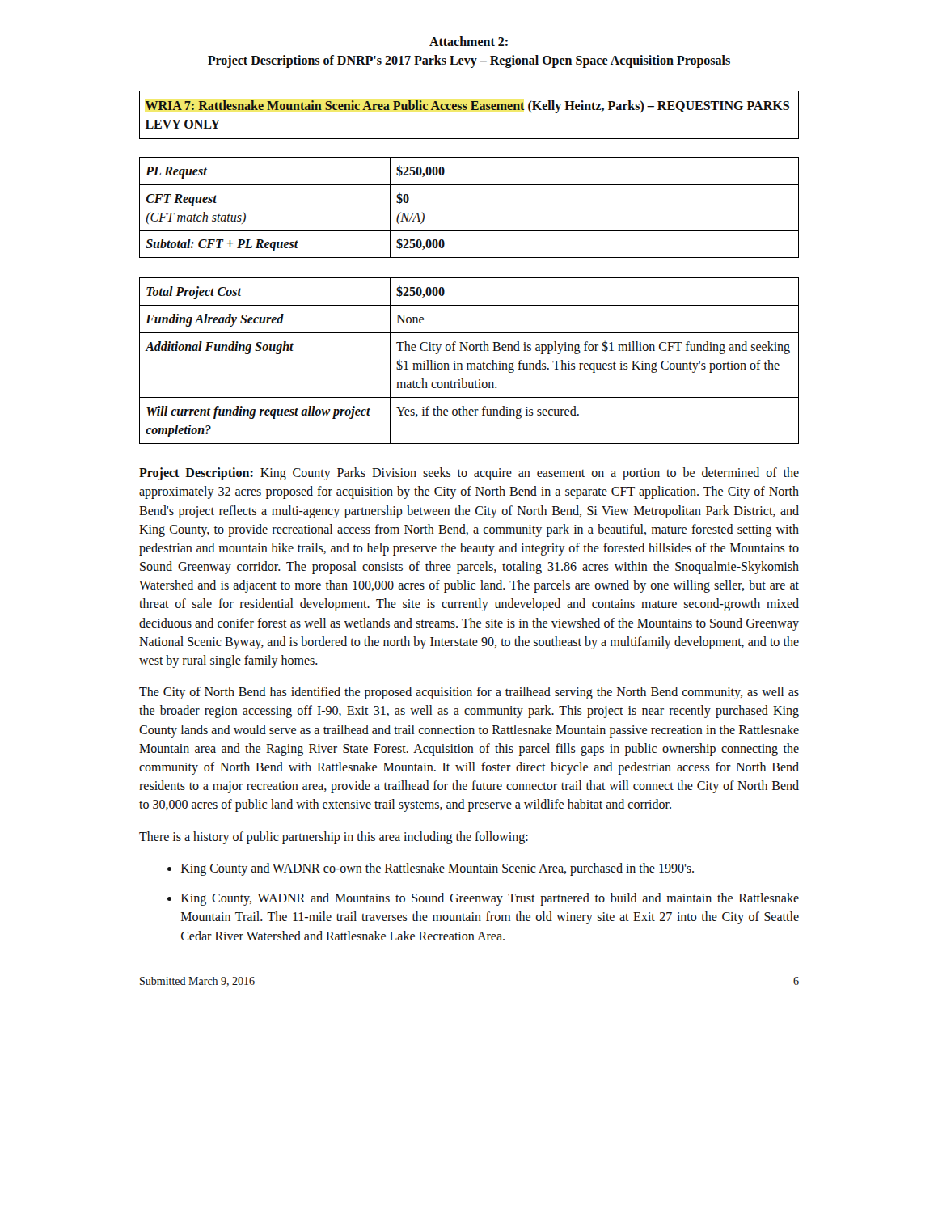Attachment 2:
Project Descriptions of DNRP's 2017 Parks Levy – Regional Open Space Acquisition Proposals
WRIA 7: Rattlesnake Mountain Scenic Area Public Access Easement (Kelly Heintz, Parks) – REQUESTING PARKS LEVY ONLY
| PL Request | $250,000 |
| CFT Request (CFT match status) | $0 (N/A) |
| Subtotal: CFT + PL Request | $250,000 |
| Total Project Cost | $250,000 |
| Funding Already Secured | None |
| Additional Funding Sought | The City of North Bend is applying for $1 million CFT funding and seeking $1 million in matching funds. This request is King County's portion of the match contribution. |
| Will current funding request allow project completion? | Yes, if the other funding is secured. |
Project Description: King County Parks Division seeks to acquire an easement on a portion to be determined of the approximately 32 acres proposed for acquisition by the City of North Bend in a separate CFT application. The City of North Bend's project reflects a multi-agency partnership between the City of North Bend, Si View Metropolitan Park District, and King County, to provide recreational access from North Bend, a community park in a beautiful, mature forested setting with pedestrian and mountain bike trails, and to help preserve the beauty and integrity of the forested hillsides of the Mountains to Sound Greenway corridor. The proposal consists of three parcels, totaling 31.86 acres within the Snoqualmie-Skykomish Watershed and is adjacent to more than 100,000 acres of public land. The parcels are owned by one willing seller, but are at threat of sale for residential development. The site is currently undeveloped and contains mature second-growth mixed deciduous and conifer forest as well as wetlands and streams. The site is in the viewshed of the Mountains to Sound Greenway National Scenic Byway, and is bordered to the north by Interstate 90, to the southeast by a multifamily development, and to the west by rural single family homes.
The City of North Bend has identified the proposed acquisition for a trailhead serving the North Bend community, as well as the broader region accessing off I-90, Exit 31, as well as a community park. This project is near recently purchased King County lands and would serve as a trailhead and trail connection to Rattlesnake Mountain passive recreation in the Rattlesnake Mountain area and the Raging River State Forest. Acquisition of this parcel fills gaps in public ownership connecting the community of North Bend with Rattlesnake Mountain. It will foster direct bicycle and pedestrian access for North Bend residents to a major recreation area, provide a trailhead for the future connector trail that will connect the City of North Bend to 30,000 acres of public land with extensive trail systems, and preserve a wildlife habitat and corridor.
There is a history of public partnership in this area including the following:
King County and WADNR co-own the Rattlesnake Mountain Scenic Area, purchased in the 1990's.
King County, WADNR and Mountains to Sound Greenway Trust partnered to build and maintain the Rattlesnake Mountain Trail. The 11-mile trail traverses the mountain from the old winery site at Exit 27 into the City of Seattle Cedar River Watershed and Rattlesnake Lake Recreation Area.
Submitted March 9, 2016 6